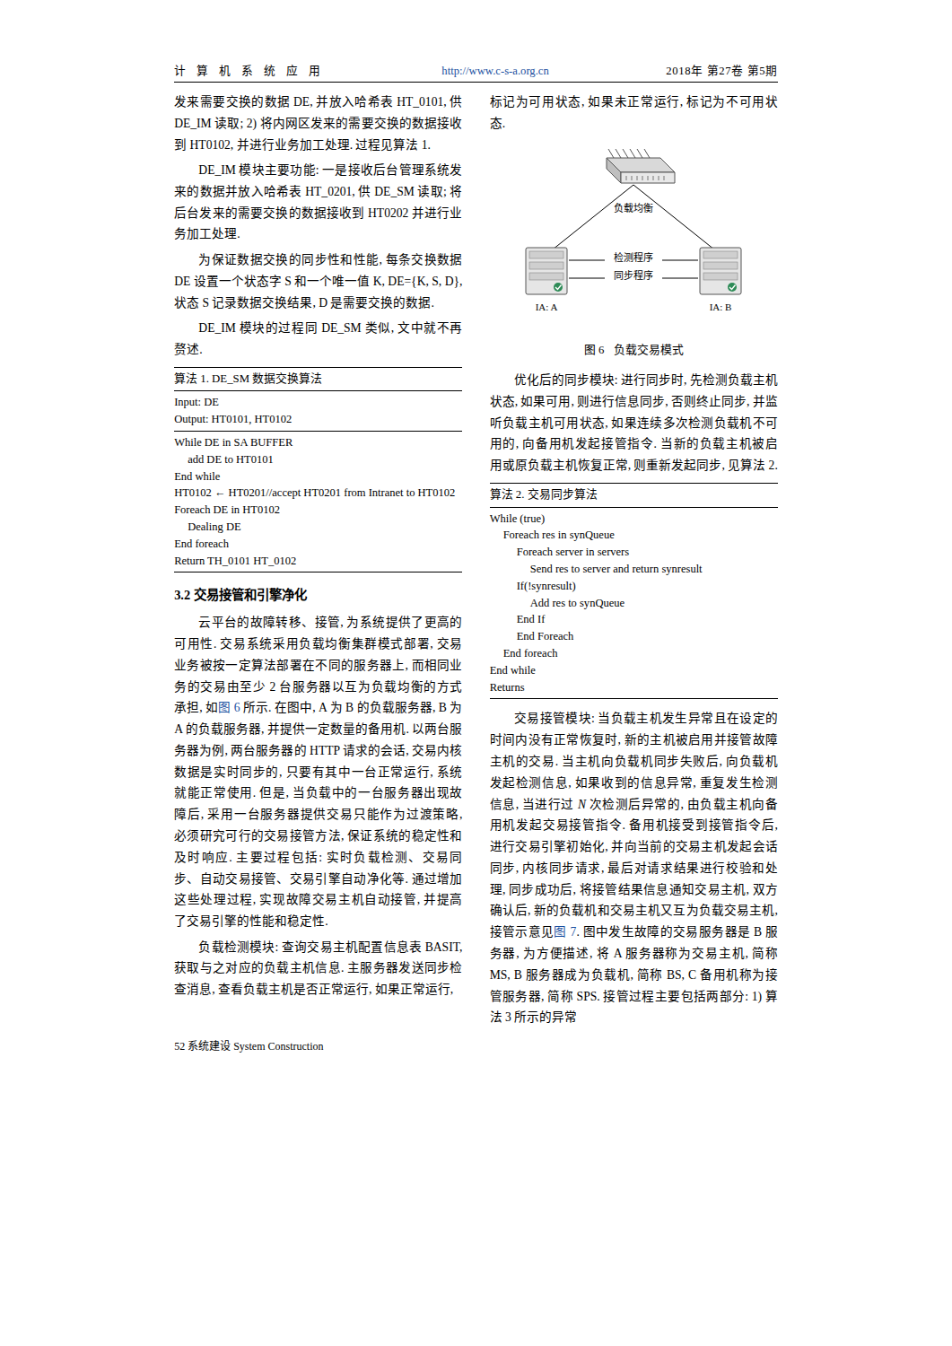计 算 机 系 统 应 用
http://www.c-s-a.org.cn
2018年 第27卷 第5期
发来需要交换的数据 DE, 并放入哈希表 HT_0101, 供 DE_IM 读取; 2) 将内网区发来的需要交换的数据接收到 HT0102, 并进行业务加工处理. 过程见算法 1.
DE_IM 模块主要功能: 一是接收后台管理系统发来的数据并放入哈希表 HT_0201, 供 DE_SM 读取; 将后台发来的需要交换的数据接收到 HT0202 并进行业务加工处理.
为保证数据交换的同步性和性能, 每条交换数据 DE 设置一个状态字 S 和一个唯一值 K, DE={K, S, D}, 状态 S 记录数据交换结果, D 是需要交换的数据.
DE_IM 模块的过程同 DE_SM 类似, 文中就不再赘述.
算法 1. DE_SM 数据交换算法
Input: DE
Output: HT0101, HT0102
While DE in SA BUFFER add DE to HT0101 End while HT0102 ← HT0201//accept HT0201 from Intranet to HT0102 Foreach DE in HT0102 Dealing DE End foreach Return TH_0101 HT_0102
3.2 交易接管和引擎净化
云平台的故障转移、接管, 为系统提供了更高的可用性. 交易系统采用负载均衡集群模式部署, 交易业务被按一定算法部署在不同的服务器上, 而相同业务的交易由至少 2 台服务器以互为负载均衡的方式承担, 如图 6 所示. 在图中, A 为 B 的负载服务器, B 为 A 的负载服务器, 并提供一定数量的备用机. 以两台服务器为例, 两台服务器的 HTTP 请求的会话, 交易内核数据是实时同步的, 只要有其中一台正常运行, 系统就能正常使用. 但是, 当负载中的一台服务器出现故障后, 采用一台服务器提供交易只能作为过渡策略, 必须研究可行的交易接管方法, 保证系统的稳定性和及时响应. 主要过程包括: 实时负载检测、交易同步、自动交易接管、交易引擎自动净化等. 通过增加这些处理过程, 实现故障交易主机自动接管, 并提高了交易引擎的性能和稳定性.
负载检测模块: 查询交易主机配置信息表 BASIT, 获取与之对应的负载主机信息. 主服务器发送同步检查消息, 查看负载主机是否正常运行, 如果正常运行,
标记为可用状态, 如果未正常运行, 标记为不可用状态.
负载均衡 检测程序 同步程序 IA: A IA: B
图 6负载交易模式
优化后的同步模块: 进行同步时, 先检测负载主机状态, 如果可用, 则进行信息同步, 否则终止同步, 并监听负载主机可用状态, 如果连续多次检测负载机不可用的, 向备用机发起接管指令. 当新的负载主机被启用或原负载主机恢复正常, 则重新发起同步, 见算法 2.
算法 2. 交易同步算法
While (true) Foreach res in synQueue Foreach server in servers Send res to server and return synresult If(!synresult) Add res to synQueue End If End Foreach End foreach End while Returns
交易接管模块: 当负载主机发生异常且在设定的时间内没有正常恢复时, 新的主机被启用并接管故障主机的交易. 当主机向负载机同步失败后, 向负载机发起检测信息, 如果收到的信息异常, 重复发生检测信息, 当进行过 N 次检测后异常的, 由负载主机向备用机发起交易接管指令. 备用机接受到接管指令后, 进行交易引擎初始化, 并向当前的交易主机发起会话同步, 内核同步请求, 最后对请求结果进行校验和处理, 同步成功后, 将接管结果信息通知交易主机, 双方确认后, 新的负载机和交易主机又互为负载交易主机, 接管示意见图 7. 图中发生故障的交易服务器是 B 服务器, 为方便描述, 将 A 服务器称为交易主机, 简称 MS, B 服务器成为负载机, 简称 BS, C 备用机称为接管服务器, 简称 SPS. 接管过程主要包括两部分: 1) 算法 3 所示的异常
52 系统建设 System Construction